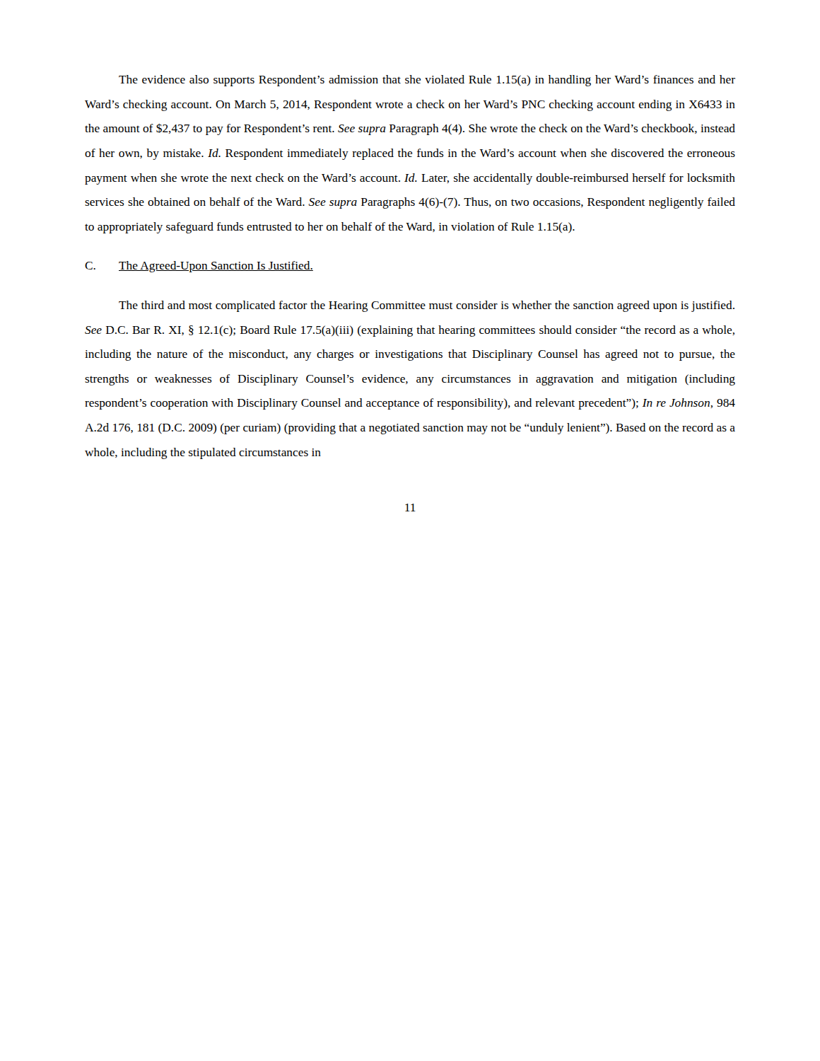The evidence also supports Respondent’s admission that she violated Rule 1.15(a) in handling her Ward’s finances and her Ward’s checking account. On March 5, 2014, Respondent wrote a check on her Ward’s PNC checking account ending in X6433 in the amount of $2,437 to pay for Respondent’s rent. See supra Paragraph 4(4). She wrote the check on the Ward’s checkbook, instead of her own, by mistake. Id. Respondent immediately replaced the funds in the Ward’s account when she discovered the erroneous payment when she wrote the next check on the Ward’s account. Id. Later, she accidentally double-reimbursed herself for locksmith services she obtained on behalf of the Ward. See supra Paragraphs 4(6)-(7). Thus, on two occasions, Respondent negligently failed to appropriately safeguard funds entrusted to her on behalf of the Ward, in violation of Rule 1.15(a).
C. The Agreed-Upon Sanction Is Justified.
The third and most complicated factor the Hearing Committee must consider is whether the sanction agreed upon is justified. See D.C. Bar R. XI, § 12.1(c); Board Rule 17.5(a)(iii) (explaining that hearing committees should consider “the record as a whole, including the nature of the misconduct, any charges or investigations that Disciplinary Counsel has agreed not to pursue, the strengths or weaknesses of Disciplinary Counsel’s evidence, any circumstances in aggravation and mitigation (including respondent’s cooperation with Disciplinary Counsel and acceptance of responsibility), and relevant precedent”); In re Johnson, 984 A.2d 176, 181 (D.C. 2009) (per curiam) (providing that a negotiated sanction may not be “unduly lenient”). Based on the record as a whole, including the stipulated circumstances in
11